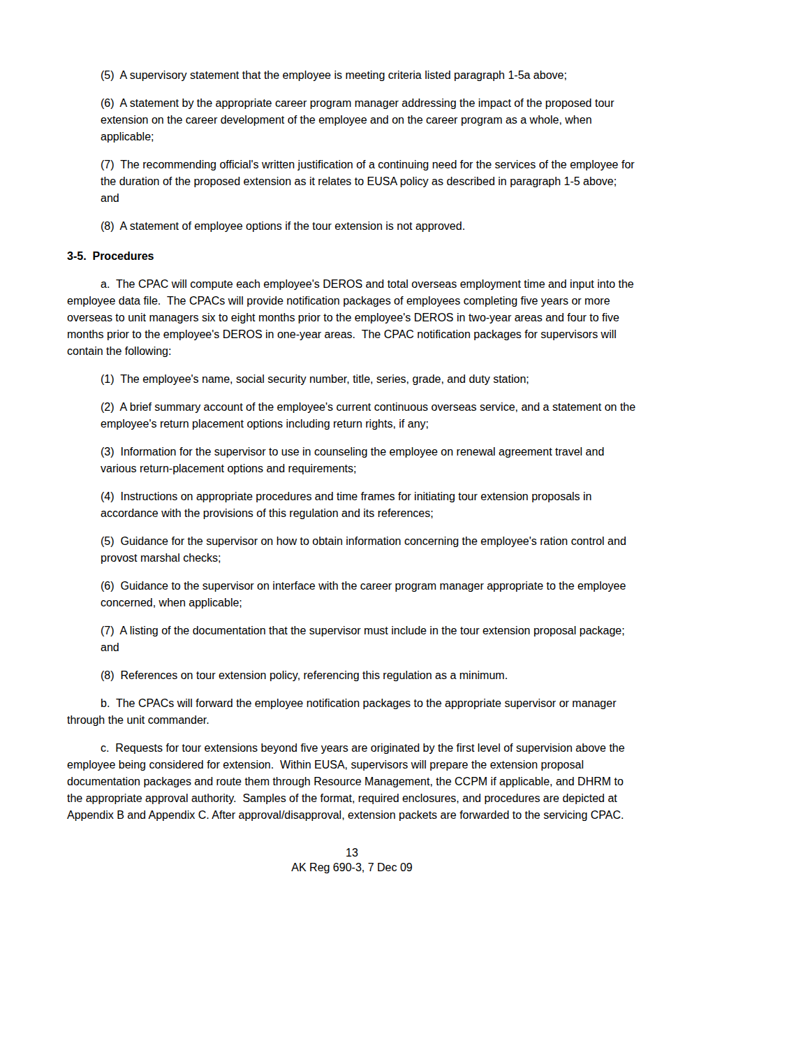(5) A supervisory statement that the employee is meeting criteria listed paragraph 1-5a above;
(6) A statement by the appropriate career program manager addressing the impact of the proposed tour extension on the career development of the employee and on the career program as a whole, when applicable;
(7) The recommending official's written justification of a continuing need for the services of the employee for the duration of the proposed extension as it relates to EUSA policy as described in paragraph 1-5 above; and
(8) A statement of employee options if the tour extension is not approved.
3-5. Procedures
a. The CPAC will compute each employee's DEROS and total overseas employment time and input into the employee data file. The CPACs will provide notification packages of employees completing five years or more overseas to unit managers six to eight months prior to the employee's DEROS in two-year areas and four to five months prior to the employee's DEROS in one-year areas. The CPAC notification packages for supervisors will contain the following:
(1) The employee's name, social security number, title, series, grade, and duty station;
(2) A brief summary account of the employee's current continuous overseas service, and a statement on the employee's return placement options including return rights, if any;
(3) Information for the supervisor to use in counseling the employee on renewal agreement travel and various return-placement options and requirements;
(4) Instructions on appropriate procedures and time frames for initiating tour extension proposals in accordance with the provisions of this regulation and its references;
(5) Guidance for the supervisor on how to obtain information concerning the employee's ration control and provost marshal checks;
(6) Guidance to the supervisor on interface with the career program manager appropriate to the employee concerned, when applicable;
(7) A listing of the documentation that the supervisor must include in the tour extension proposal package; and
(8) References on tour extension policy, referencing this regulation as a minimum.
b. The CPACs will forward the employee notification packages to the appropriate supervisor or manager through the unit commander.
c. Requests for tour extensions beyond five years are originated by the first level of supervision above the employee being considered for extension. Within EUSA, supervisors will prepare the extension proposal documentation packages and route them through Resource Management, the CCPM if applicable, and DHRM to the appropriate approval authority. Samples of the format, required enclosures, and procedures are depicted at Appendix B and Appendix C. After approval/disapproval, extension packets are forwarded to the servicing CPAC.
13
AK Reg 690-3, 7 Dec 09